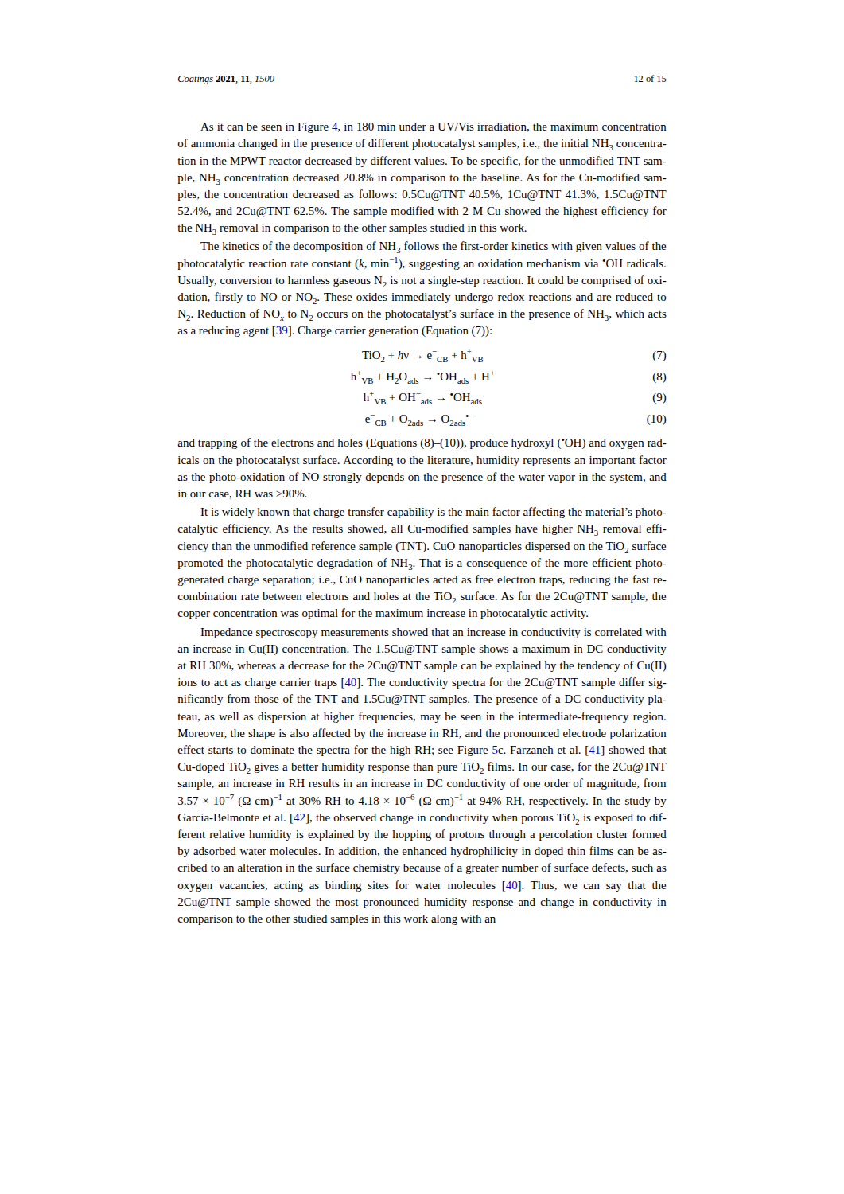Coatings 2021, 11, 1500
12 of 15
As it can be seen in Figure 4, in 180 min under a UV/Vis irradiation, the maximum concentration of ammonia changed in the presence of different photocatalyst samples, i.e., the initial NH3 concentration in the MPWT reactor decreased by different values. To be specific, for the unmodified TNT sample, NH3 concentration decreased 20.8% in comparison to the baseline. As for the Cu-modified samples, the concentration decreased as follows: 0.5Cu@TNT 40.5%, 1Cu@TNT 41.3%, 1.5Cu@TNT 52.4%, and 2Cu@TNT 62.5%. The sample modified with 2 M Cu showed the highest efficiency for the NH3 removal in comparison to the other samples studied in this work.
The kinetics of the decomposition of NH3 follows the first-order kinetics with given values of the photocatalytic reaction rate constant (k, min−1), suggesting an oxidation mechanism via •OH radicals. Usually, conversion to harmless gaseous N2 is not a single-step reaction. It could be comprised of oxidation, firstly to NO or NO2. These oxides immediately undergo redox reactions and are reduced to N2. Reduction of NOx to N2 occurs on the photocatalyst’s surface in the presence of NH3, which acts as a reducing agent [39]. Charge carrier generation (Equation (7)):
TiO2 + hν → e−CB + h+VB
(7)
h+VB + H2Oads → •OHads + H+
(8)
h+VB + OH−ads → •OHads
(9)
e−CB + O2ads → O2ads•−
(10)
and trapping of the electrons and holes (Equations (8)–(10)), produce hydroxyl (•OH) and oxygen radicals on the photocatalyst surface. According to the literature, humidity represents an important factor as the photo-oxidation of NO strongly depends on the presence of the water vapor in the system, and in our case, RH was >90%.
It is widely known that charge transfer capability is the main factor affecting the material’s photocatalytic efficiency. As the results showed, all Cu-modified samples have higher NH3 removal efficiency than the unmodified reference sample (TNT). CuO nanoparticles dispersed on the TiO2 surface promoted the photocatalytic degradation of NH3. That is a consequence of the more efficient photogenerated charge separation; i.e., CuO nanoparticles acted as free electron traps, reducing the fast recombination rate between electrons and holes at the TiO2 surface. As for the 2Cu@TNT sample, the copper concentration was optimal for the maximum increase in photocatalytic activity.
Impedance spectroscopy measurements showed that an increase in conductivity is correlated with an increase in Cu(II) concentration. The 1.5Cu@TNT sample shows a maximum in DC conductivity at RH 30%, whereas a decrease for the 2Cu@TNT sample can be explained by the tendency of Cu(II) ions to act as charge carrier traps [40]. The conductivity spectra for the 2Cu@TNT sample differ significantly from those of the TNT and 1.5Cu@TNT samples. The presence of a DC conductivity plateau, as well as dispersion at higher frequencies, may be seen in the intermediate-frequency region. Moreover, the shape is also affected by the increase in RH, and the pronounced electrode polarization effect starts to dominate the spectra for the high RH; see Figure 5c. Farzaneh et al. [41] showed that Cu-doped TiO2 gives a better humidity response than pure TiO2 films. In our case, for the 2Cu@TNT sample, an increase in RH results in an increase in DC conductivity of one order of magnitude, from 3.57 × 10−7 (Ω cm)−1 at 30% RH to 4.18 × 10−6 (Ω cm)−1 at 94% RH, respectively. In the study by Garcia-Belmonte et al. [42], the observed change in conductivity when porous TiO2 is exposed to different relative humidity is explained by the hopping of protons through a percolation cluster formed by adsorbed water molecules. In addition, the enhanced hydrophilicity in doped thin films can be ascribed to an alteration in the surface chemistry because of a greater number of surface defects, such as oxygen vacancies, acting as binding sites for water molecules [40]. Thus, we can say that the 2Cu@TNT sample showed the most pronounced humidity response and change in conductivity in comparison to the other studied samples in this work along with an